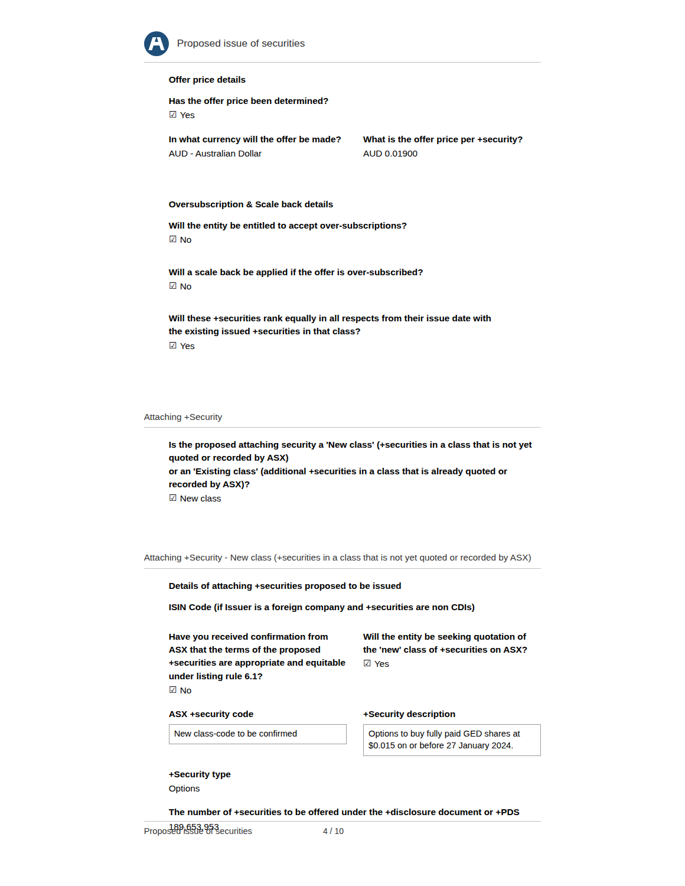Proposed issue of securities
Offer price details
Has the offer price been determined?
☑Yes
In what currency will the offer be made?
AUD - Australian Dollar
What is the offer price per +security?
AUD 0.01900
Oversubscription & Scale back details
Will the entity be entitled to accept over-subscriptions?
☑No
Will a scale back be applied if the offer is over-subscribed?
☑No
Will these +securities rank equally in all respects from their issue date with
the existing issued +securities in that class?
☑Yes
Attaching +Security
Is the proposed attaching security a 'New class' (+securities in a class that is not yet quoted or recorded by ASX)
or an 'Existing class' (additional +securities in a class that is already quoted or recorded by ASX)?
☑New class
Attaching +Security - New class (+securities in a class that is not yet quoted or recorded by ASX)
Details of attaching +securities proposed to be issued
ISIN Code (if Issuer is a foreign company and +securities are non CDIs)
Have you received confirmation from ASX that the terms of the proposed +securities are appropriate and equitable under listing rule 6.1?
☑No
Will the entity be seeking quotation of the 'new' class of +securities on ASX?
☑Yes
ASX +security code
New class-code to be confirmed
+Security description
Options to buy fully paid GED shares at $0.015 on or before 27 January 2024.
+Security type
Options
The number of +securities to be offered under the +disclosure document or +PDS
189,653,953
Proposed issue of securities
4 / 10